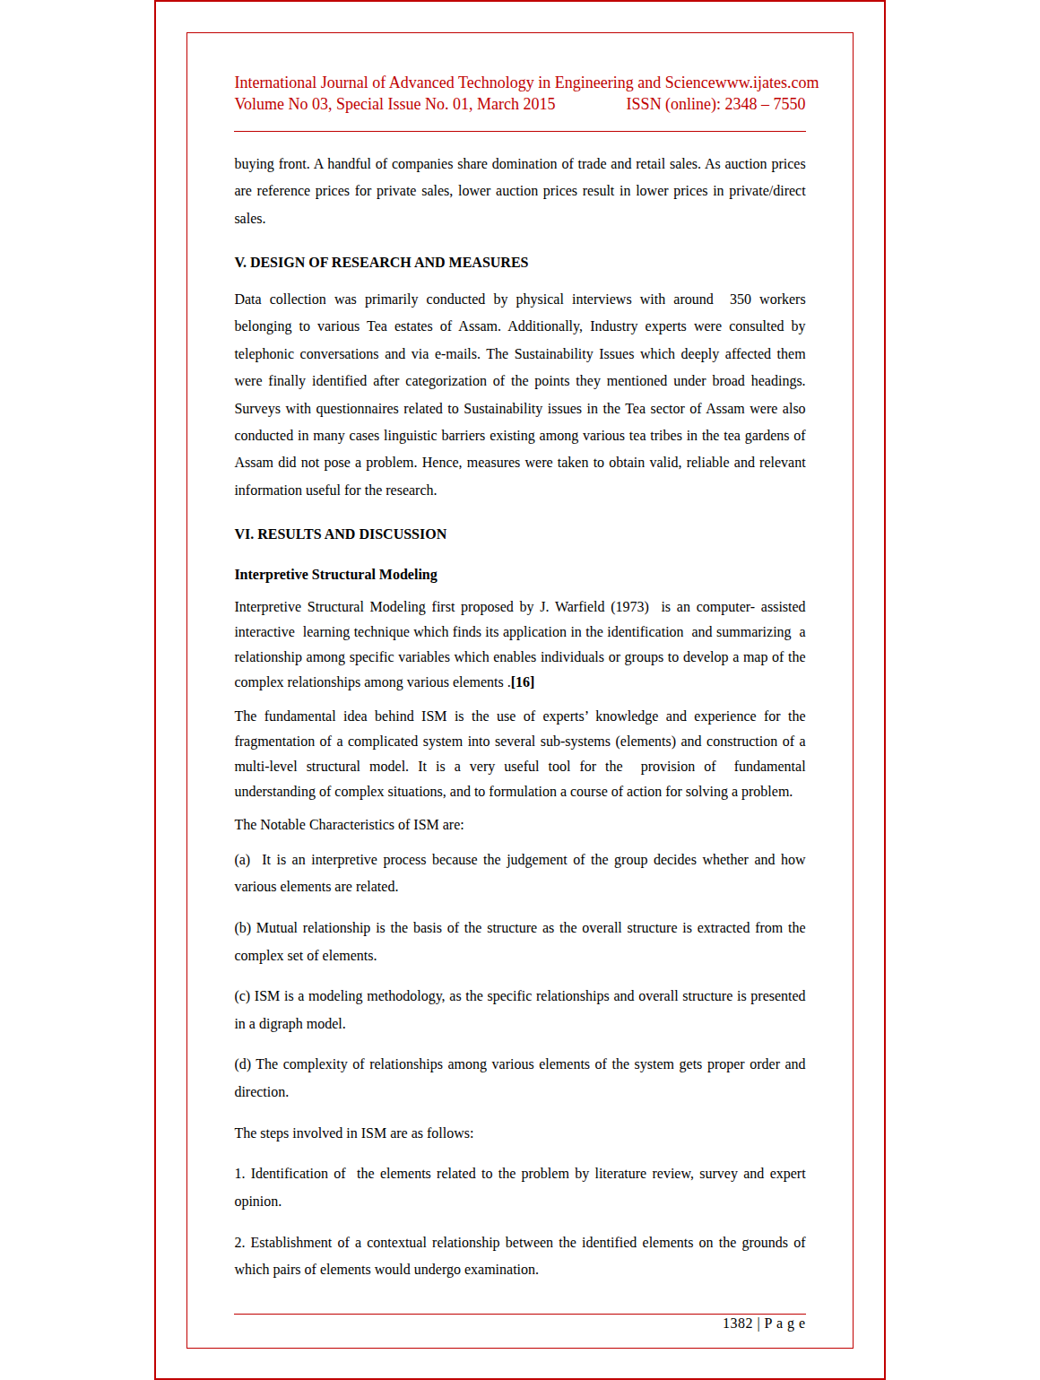International Journal of Advanced Technology in Engineering and Science www.ijates.com
Volume No 03, Special Issue No. 01, March 2015 ISSN (online): 2348 – 7550
buying front. A handful of companies share domination of trade and retail sales. As auction prices are reference prices for private sales, lower auction prices result in lower prices in private/direct sales.
V. DESIGN OF RESEARCH AND MEASURES
Data collection was primarily conducted by physical interviews with around 350 workers belonging to various Tea estates of Assam. Additionally, Industry experts were consulted by telephonic conversations and via e-mails. The Sustainability Issues which deeply affected them were finally identified after categorization of the points they mentioned under broad headings. Surveys with questionnaires related to Sustainability issues in the Tea sector of Assam were also conducted in many cases linguistic barriers existing among various tea tribes in the tea gardens of Assam did not pose a problem. Hence, measures were taken to obtain valid, reliable and relevant information useful for the research.
VI. RESULTS AND DISCUSSION
Interpretive Structural Modeling
Interpretive Structural Modeling first proposed by J. Warfield (1973) is an computer- assisted interactive learning technique which finds its application in the identification and summarizing a relationship among specific variables which enables individuals or groups to develop a map of the complex relationships among various elements .[16]
The fundamental idea behind ISM is the use of experts’ knowledge and experience for the fragmentation of a complicated system into several sub-systems (elements) and construction of a multi-level structural model. It is a very useful tool for the provision of fundamental understanding of complex situations, and to formulation a course of action for solving a problem.
The Notable Characteristics of ISM are:
(a) It is an interpretive process because the judgement of the group decides whether and how various elements are related.
(b) Mutual relationship is the basis of the structure as the overall structure is extracted from the complex set of elements.
(c) ISM is a modeling methodology, as the specific relationships and overall structure is presented in a digraph model.
(d) The complexity of relationships among various elements of the system gets proper order and direction.
The steps involved in ISM are as follows:
1. Identification of the elements related to the problem by literature review, survey and expert opinion.
2. Establishment of a contextual relationship between the identified elements on the grounds of which pairs of elements would undergo examination.
1382 | P a g e